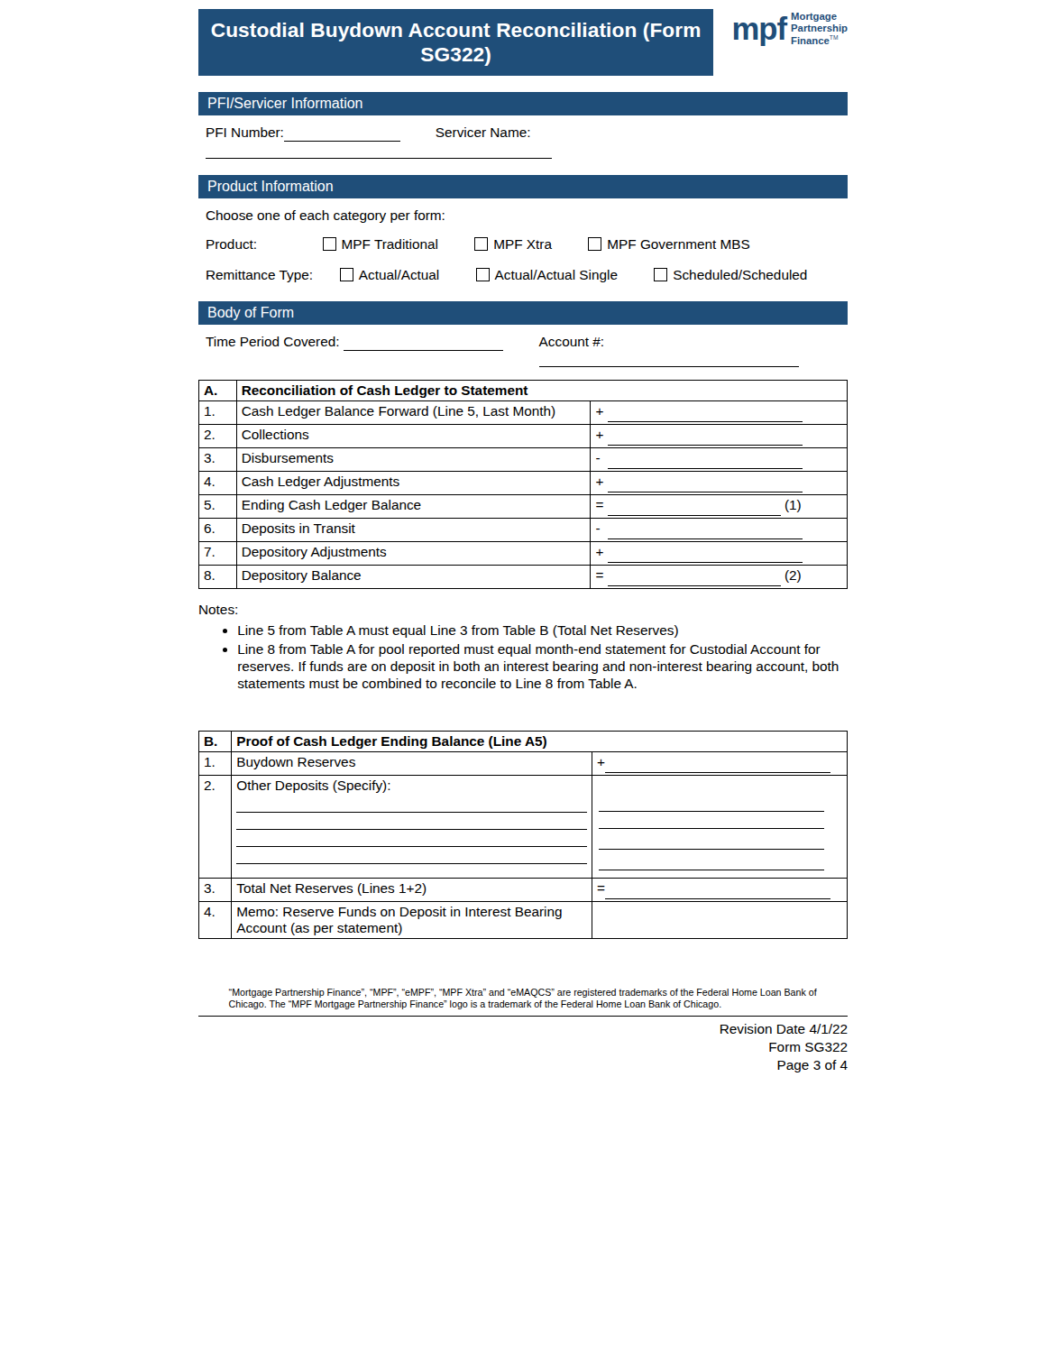Custodial Buydown Account Reconciliation (Form SG322)
mpf Mortgage
Partnership
FinanceTM
PFI/Servicer Information
PFI Number: Servicer Name:
Product Information
Choose one of each category per form:
Product:
MPF Traditional
MPF Xtra
MPF Government MBS
Remittance Type:
Actual/Actual
Actual/Actual Single
Scheduled/Scheduled
Body of Form
Time Period Covered:
Account #:
| A. | Reconciliation of Cash Ledger to Statement |
| 1. | Cash Ledger Balance Forward (Line 5, Last Month) | + |
| 2. | Collections | + |
| 3. | Disbursements | - |
| 4. | Cash Ledger Adjustments | + |
| 5. | Ending Cash Ledger Balance | = (1) |
| 6. | Deposits in Transit | - |
| 7. | Depository Adjustments | + |
| 8. | Depository Balance | = (2) |
Notes:
Line 5 from Table A must equal Line 3 from Table B (Total Net Reserves)
Line 8 from Table A for pool reported must equal month-end statement for Custodial Account for reserves. If funds are on deposit in both an interest bearing and non-interest bearing account, both statements must be combined to reconcile to Line 8 from Table A.
| B. | Proof of Cash Ledger Ending Balance (Line A5) |
| 1. | Buydown Reserves | + |
| 2. | Other Deposits (Specify): | |
| 3. | Total Net Reserves (Lines 1+2) | = |
| 4. | Memo: Reserve Funds on Deposit in Interest Bearing Account (as per statement) | |
“Mortgage Partnership Finance”, “MPF”, “eMPF”, “MPF Xtra” and “eMAQCS” are registered trademarks of the Federal Home Loan Bank of Chicago. The “MPF Mortgage Partnership Finance” logo is a trademark of the Federal Home Loan Bank of Chicago.
Revision Date 4/1/22
Form SG322
Page 3 of 4